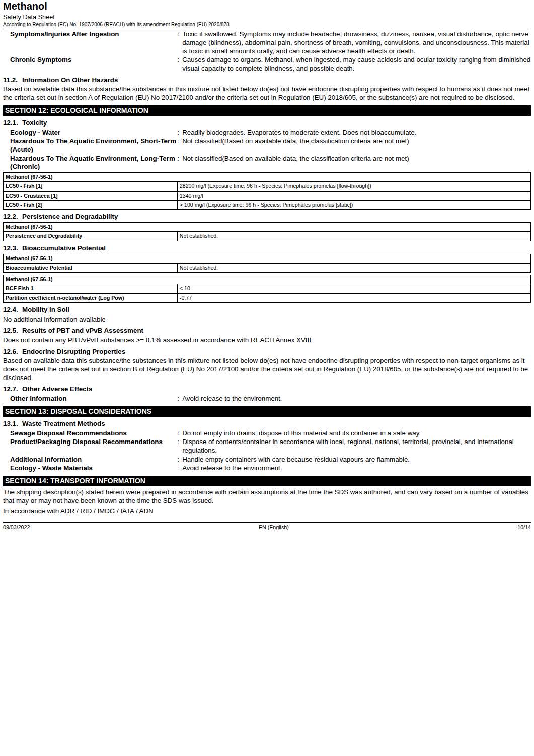Methanol
Safety Data Sheet
According to Regulation (EC) No. 1907/2006 (REACH) with its amendment Regulation (EU) 2020/878
Symptoms/Injuries After Ingestion
:
Toxic if swallowed. Symptoms may include headache, drowsiness, dizziness, nausea, visual disturbance, optic nerve damage (blindness), abdominal pain, shortness of breath, vomiting, convulsions, and unconsciousness. This material is toxic in small amounts orally, and can cause adverse health effects or death.
Chronic Symptoms
:
Causes damage to organs. Methanol, when ingested, may cause acidosis and ocular toxicity ranging from diminished visual capacity to complete blindness, and possible death.
11.2. Information On Other Hazards
Based on available data this substance/the substances in this mixture not listed below do(es) not have endocrine disrupting properties with respect to humans as it does not meet the criteria set out in section A of Regulation (EU) No 2017/2100 and/or the criteria set out in Regulation (EU) 2018/605, or the substance(s) are not required to be disclosed.
SECTION 12: ECOLOGICAL INFORMATION
12.1. Toxicity
Ecology - Water
:
Readily biodegrades. Evaporates to moderate extent. Does not bioaccumulate.
Hazardous To The Aquatic Environment, Short-Term (Acute)
:
Not classified(Based on available data, the classification criteria are not met)
Hazardous To The Aquatic Environment, Long-Term (Chronic)
:
Not classified(Based on available data, the classification criteria are not met)
| Methanol (67-56-1) |
| LC50 - Fish [1] | 28200 mg/l (Exposure time: 96 h - Species: Pimephales promelas [flow-through]) |
| EC50 - Crustacea [1] | 1340 mg/l |
| LC50 - Fish [2] | > 100 mg/l (Exposure time: 96 h - Species: Pimephales promelas [static]) |
12.2. Persistence and Degradability
| Methanol (67-56-1) |
| Persistence and Degradability | Not established. |
12.3. Bioaccumulative Potential
| Methanol (67-56-1) |
| Bioaccumulative Potential | Not established. |
| Methanol (67-56-1) |
| BCF Fish 1 | < 10 |
| Partition coefficient n-octanol/water (Log Pow) | -0,77 |
12.4. Mobility in Soil
No additional information available
12.5. Results of PBT and vPvB Assessment
Does not contain any PBT/vPvB substances >= 0.1% assessed in accordance with REACH Annex XVIII
12.6. Endocrine Disrupting Properties
Based on available data this substance/the substances in this mixture not listed below do(es) not have endocrine disrupting properties with respect to non-target organisms as it does not meet the criteria set out in section B of Regulation (EU) No 2017/2100 and/or the criteria set out in Regulation (EU) 2018/605, or the substance(s) are not required to be disclosed.
12.7. Other Adverse Effects
Other Information
:
Avoid release to the environment.
SECTION 13: DISPOSAL CONSIDERATIONS
13.1. Waste Treatment Methods
Sewage Disposal Recommendations
:
Do not empty into drains; dispose of this material and its container in a safe way.
Product/Packaging Disposal Recommendations
:
Dispose of contents/container in accordance with local, regional, national, territorial, provincial, and international regulations.
Additional Information
:
Handle empty containers with care because residual vapours are flammable.
Ecology - Waste Materials
:
Avoid release to the environment.
SECTION 14: TRANSPORT INFORMATION
The shipping description(s) stated herein were prepared in accordance with certain assumptions at the time the SDS was authored, and can vary based on a number of variables that may or may not have been known at the time the SDS was issued.
In accordance with ADR / RID / IMDG / IATA / ADN
09/03/2022
EN (English)
10/14